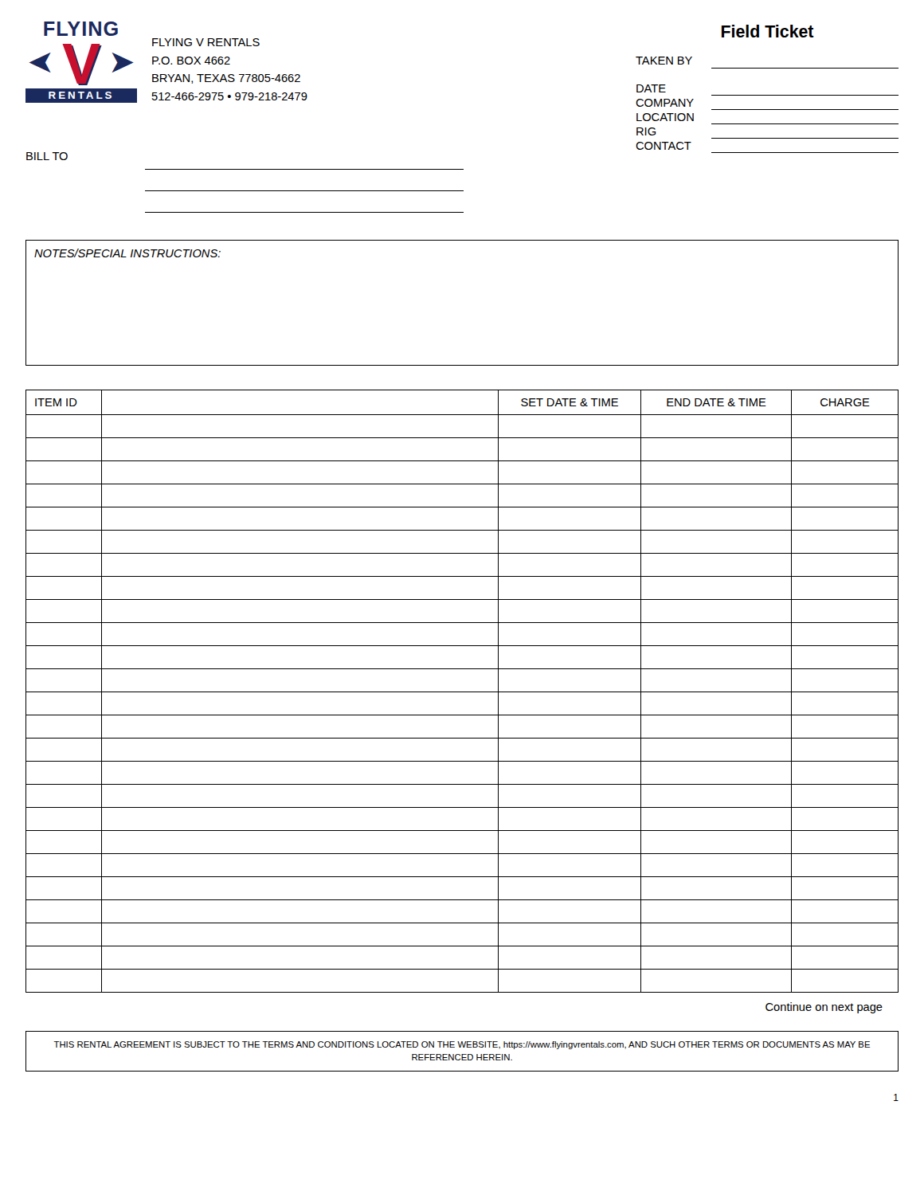FLYING
➤ V ➤
RENTALS
FLYING V RENTALS
P.O. BOX 4662
BRYAN, TEXAS 77805-4662
512-466-2975 • 979-218-2479
Field Ticket
| TAKEN BY | |
| DATE | |
| COMPANY | |
| LOCATION | |
| RIG | |
| CONTACT | |
BILL TO
NOTES/SPECIAL INSTRUCTIONS:
| ITEM ID | | SET DATE & TIME | END DATE & TIME | CHARGE |
| --- | --- | --- | --- | --- |
Continue on next page
THIS RENTAL AGREEMENT IS SUBJECT TO THE TERMS AND CONDITIONS LOCATED ON THE WEBSITE, https://www.flyingvrentals.com, AND SUCH OTHER TERMS OR DOCUMENTS AS MAY BE REFERENCED HEREIN.
1